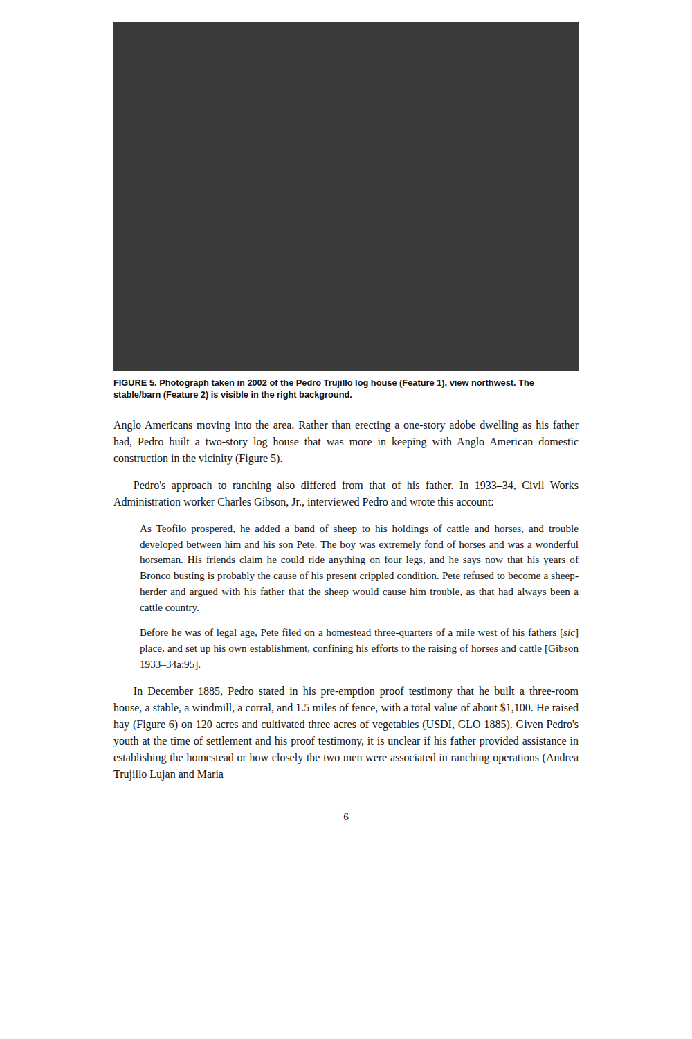FIGURE 5. Photograph taken in 2002 of the Pedro Trujillo log house (Feature 1), view northwest. The stable/barn (Feature 2) is visible in the right background.
Anglo Americans moving into the area. Rather than erecting a one-story adobe dwelling as his father had, Pedro built a two-story log house that was more in keeping with Anglo American domestic construction in the vicinity (Figure 5).
Pedro's approach to ranching also differed from that of his father. In 1933–34, Civil Works Administration worker Charles Gibson, Jr., interviewed Pedro and wrote this account:
As Teofilo prospered, he added a band of sheep to his holdings of cattle and horses, and trouble developed between him and his son Pete. The boy was extremely fond of horses and was a wonderful horseman. His friends claim he could ride anything on four legs, and he says now that his years of Bronco busting is probably the cause of his present crippled condition. Pete refused to become a sheep-herder and argued with his father that the sheep would cause him trouble, as that had always been a cattle country.
Before he was of legal age, Pete filed on a homestead three-quarters of a mile west of his fathers [sic] place, and set up his own establishment, confining his efforts to the raising of horses and cattle [Gibson 1933–34a:95].
In December 1885, Pedro stated in his pre-emption proof testimony that he built a three-room house, a stable, a windmill, a corral, and 1.5 miles of fence, with a total value of about $1,100. He raised hay (Figure 6) on 120 acres and cultivated three acres of vegetables (USDI, GLO 1885). Given Pedro's youth at the time of settlement and his proof testimony, it is unclear if his father provided assistance in establishing the homestead or how closely the two men were associated in ranching operations (Andrea Trujillo Lujan and Maria
6